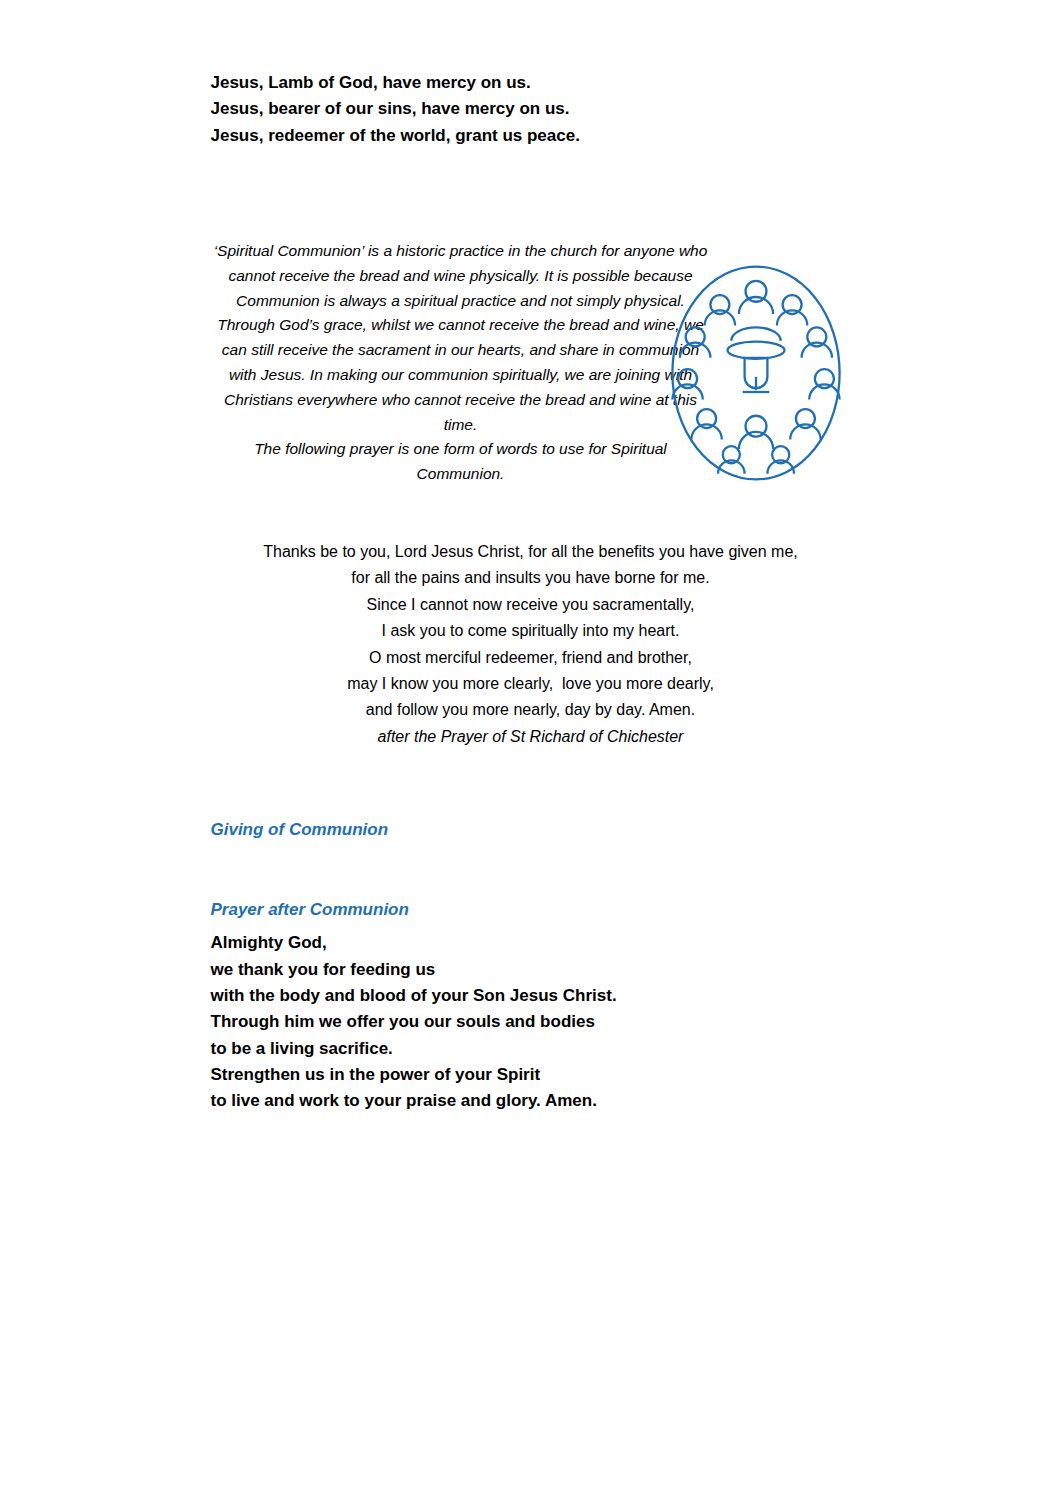Jesus, Lamb of God, have mercy on us.
Jesus, bearer of our sins, have mercy on us.
Jesus, redeemer of the world, grant us peace.
‘Spiritual Communion’ is a historic practice in the church for anyone who cannot receive the bread and wine physically. It is possible because Communion is always a spiritual practice and not simply physical. Through God’s grace, whilst we cannot receive the bread and wine, we can still receive the sacrament in our hearts, and share in communion with Jesus. In making our communion spiritually, we are joining with Christians everywhere who cannot receive the bread and wine at this time.
The following prayer is one form of words to use for Spiritual Communion.
Thanks be to you, Lord Jesus Christ, for all the benefits you have given me,
for all the pains and insults you have borne for me.
Since I cannot now receive you sacramentally,
I ask you to come spiritually into my heart.
O most merciful redeemer, friend and brother,
may I know you more clearly, love you more dearly,
and follow you more nearly, day by day. Amen.
after the Prayer of St Richard of Chichester
Giving of Communion
Prayer after Communion
Almighty God,
we thank you for feeding us
with the body and blood of your Son Jesus Christ.
Through him we offer you our souls and bodies
to be a living sacrifice.
Strengthen us in the power of your Spirit
to live and work to your praise and glory. Amen.